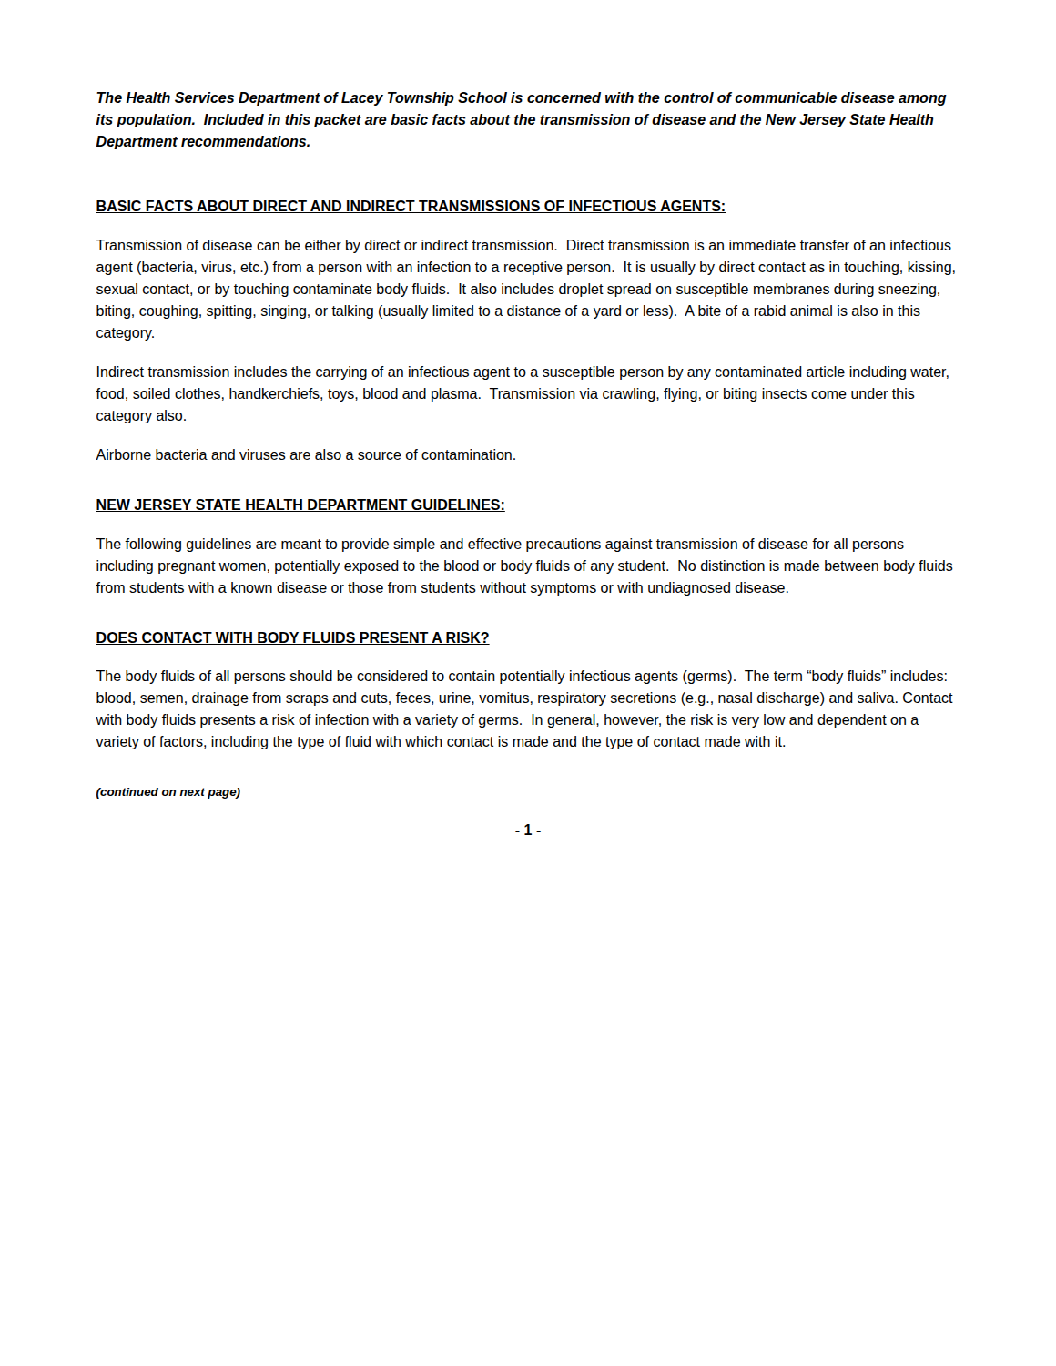The Health Services Department of Lacey Township School is concerned with the control of communicable disease among its population. Included in this packet are basic facts about the transmission of disease and the New Jersey State Health Department recommendations.
BASIC FACTS ABOUT DIRECT AND INDIRECT TRANSMISSIONS OF INFECTIOUS AGENTS:
Transmission of disease can be either by direct or indirect transmission. Direct transmission is an immediate transfer of an infectious agent (bacteria, virus, etc.) from a person with an infection to a receptive person. It is usually by direct contact as in touching, kissing, sexual contact, or by touching contaminate body fluids. It also includes droplet spread on susceptible membranes during sneezing, biting, coughing, spitting, singing, or talking (usually limited to a distance of a yard or less). A bite of a rabid animal is also in this category.
Indirect transmission includes the carrying of an infectious agent to a susceptible person by any contaminated article including water, food, soiled clothes, handkerchiefs, toys, blood and plasma. Transmission via crawling, flying, or biting insects come under this category also.
Airborne bacteria and viruses are also a source of contamination.
NEW JERSEY STATE HEALTH DEPARTMENT GUIDELINES:
The following guidelines are meant to provide simple and effective precautions against transmission of disease for all persons including pregnant women, potentially exposed to the blood or body fluids of any student. No distinction is made between body fluids from students with a known disease or those from students without symptoms or with undiagnosed disease.
DOES CONTACT WITH BODY FLUIDS PRESENT A RISK?
The body fluids of all persons should be considered to contain potentially infectious agents (germs). The term “body fluids” includes: blood, semen, drainage from scraps and cuts, feces, urine, vomitus, respiratory secretions (e.g., nasal discharge) and saliva. Contact with body fluids presents a risk of infection with a variety of germs. In general, however, the risk is very low and dependent on a variety of factors, including the type of fluid with which contact is made and the type of contact made with it.
(continued on next page)
- 1 -